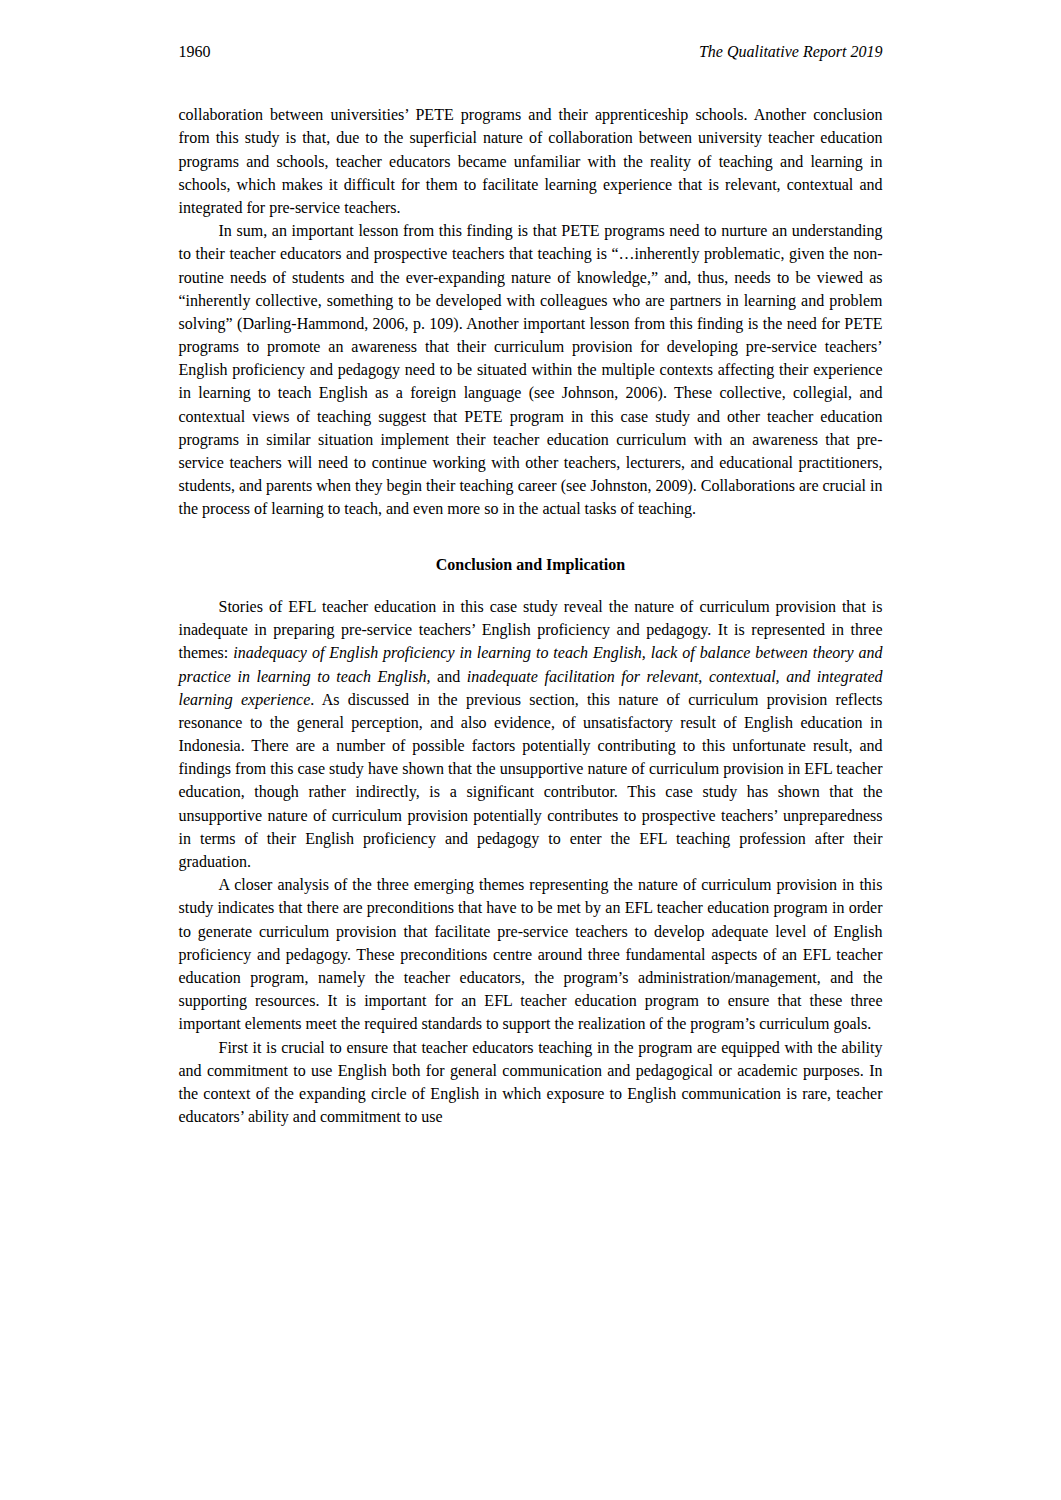1960 The Qualitative Report 2019
collaboration between universities’ PETE programs and their apprenticeship schools. Another conclusion from this study is that, due to the superficial nature of collaboration between university teacher education programs and schools, teacher educators became unfamiliar with the reality of teaching and learning in schools, which makes it difficult for them to facilitate learning experience that is relevant, contextual and integrated for pre-service teachers.
In sum, an important lesson from this finding is that PETE programs need to nurture an understanding to their teacher educators and prospective teachers that teaching is “…inherently problematic, given the non-routine needs of students and the ever-expanding nature of knowledge,” and, thus, needs to be viewed as “inherently collective, something to be developed with colleagues who are partners in learning and problem solving” (Darling-Hammond, 2006, p. 109). Another important lesson from this finding is the need for PETE programs to promote an awareness that their curriculum provision for developing pre-service teachers’ English proficiency and pedagogy need to be situated within the multiple contexts affecting their experience in learning to teach English as a foreign language (see Johnson, 2006). These collective, collegial, and contextual views of teaching suggest that PETE program in this case study and other teacher education programs in similar situation implement their teacher education curriculum with an awareness that pre-service teachers will need to continue working with other teachers, lecturers, and educational practitioners, students, and parents when they begin their teaching career (see Johnston, 2009). Collaborations are crucial in the process of learning to teach, and even more so in the actual tasks of teaching.
Conclusion and Implication
Stories of EFL teacher education in this case study reveal the nature of curriculum provision that is inadequate in preparing pre-service teachers’ English proficiency and pedagogy. It is represented in three themes: inadequacy of English proficiency in learning to teach English, lack of balance between theory and practice in learning to teach English, and inadequate facilitation for relevant, contextual, and integrated learning experience. As discussed in the previous section, this nature of curriculum provision reflects resonance to the general perception, and also evidence, of unsatisfactory result of English education in Indonesia. There are a number of possible factors potentially contributing to this unfortunate result, and findings from this case study have shown that the unsupportive nature of curriculum provision in EFL teacher education, though rather indirectly, is a significant contributor. This case study has shown that the unsupportive nature of curriculum provision potentially contributes to prospective teachers’ unpreparedness in terms of their English proficiency and pedagogy to enter the EFL teaching profession after their graduation.
A closer analysis of the three emerging themes representing the nature of curriculum provision in this study indicates that there are preconditions that have to be met by an EFL teacher education program in order to generate curriculum provision that facilitate pre-service teachers to develop adequate level of English proficiency and pedagogy. These preconditions centre around three fundamental aspects of an EFL teacher education program, namely the teacher educators, the program’s administration/management, and the supporting resources. It is important for an EFL teacher education program to ensure that these three important elements meet the required standards to support the realization of the program’s curriculum goals.
First it is crucial to ensure that teacher educators teaching in the program are equipped with the ability and commitment to use English both for general communication and pedagogical or academic purposes. In the context of the expanding circle of English in which exposure to English communication is rare, teacher educators’ ability and commitment to use